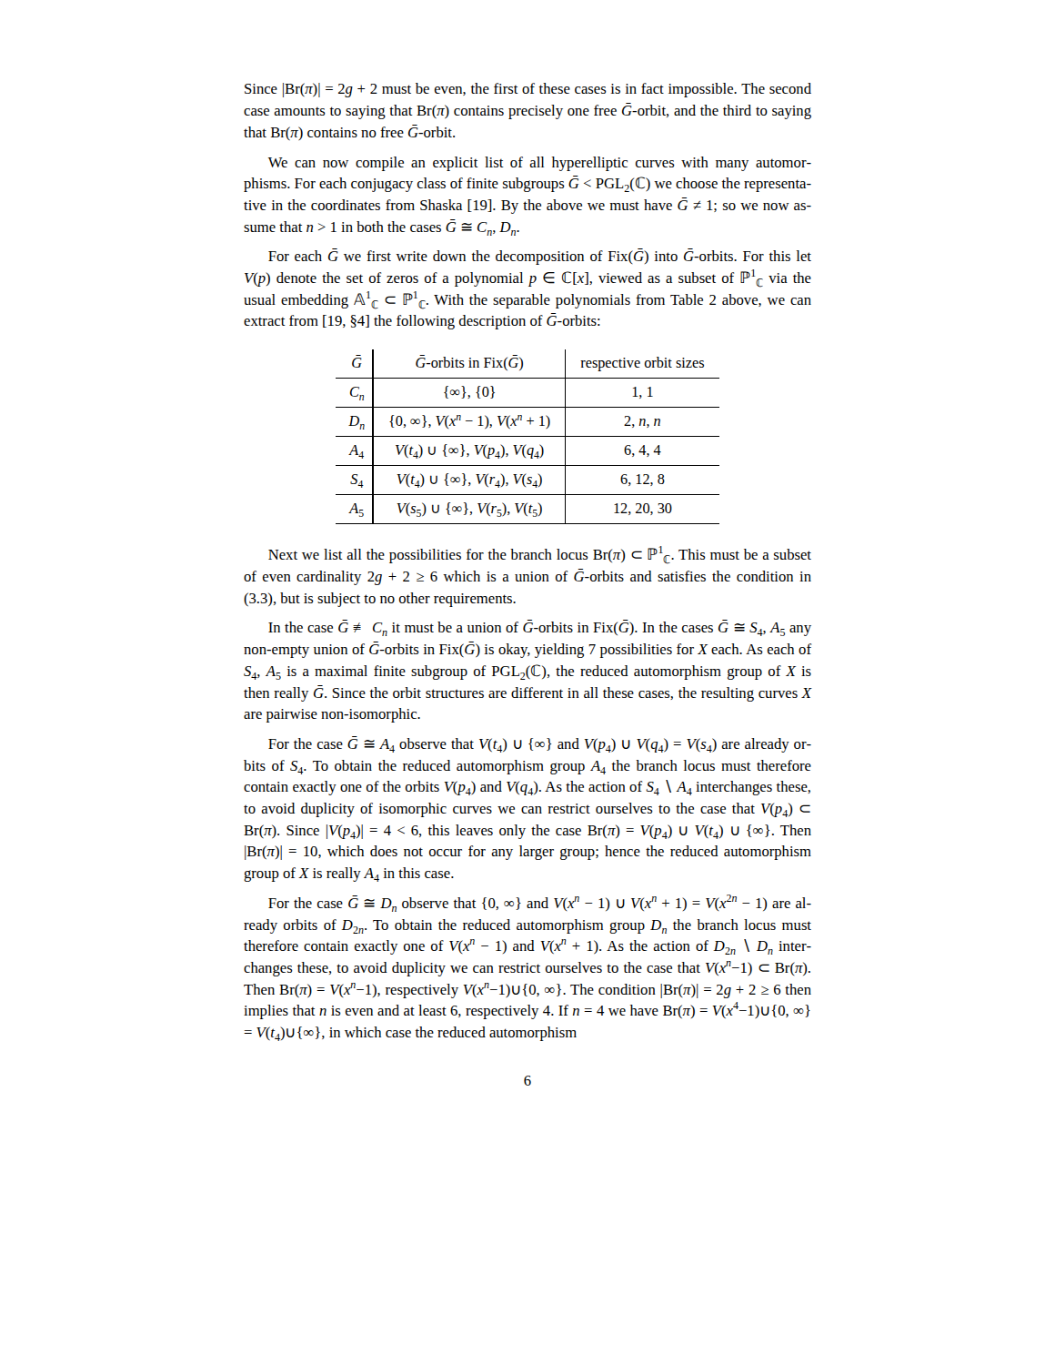Since |Br(π)| = 2g + 2 must be even, the first of these cases is in fact impossible. The second case amounts to saying that Br(π) contains precisely one free Ḡ-orbit, and the third to saying that Br(π) contains no free Ḡ-orbit.
We can now compile an explicit list of all hyperelliptic curves with many automorphisms. For each conjugacy class of finite subgroups Ḡ < PGL2(ℂ) we choose the representative in the coordinates from Shaska [19]. By the above we must have Ḡ ≠ 1; so we now assume that n > 1 in both the cases Ḡ ≅ Cn, Dn.
For each Ḡ we first write down the decomposition of Fix(Ḡ) into Ḡ-orbits. For this let V(p) denote the set of zeros of a polynomial p ∈ ℂ[x], viewed as a subset of ℙ1ℂ via the usual embedding 𝔸1ℂ ⊂ ℙ1ℂ. With the separable polynomials from Table 2 above, we can extract from [19, §4] the following description of Ḡ-orbits:
| Ḡ | Ḡ -orbits in Fix( Ḡ ) | respective orbit sizes |
| C n | {∞}, {0} | 1, 1 |
| D n | {0, ∞}, V ( x n − 1), V ( x n + 1) | 2, n , n |
| A 4 | V ( t 4 ) ∪ {∞}, V ( p 4 ), V ( q 4 ) | 6, 4, 4 |
| S 4 | V ( t 4 ) ∪ {∞}, V ( r 4 ), V ( s 4 ) | 6, 12, 8 |
| A 5 | V ( s 5 ) ∪ {∞}, V ( r 5 ), V ( t 5 ) | 12, 20, 30 |
Next we list all the possibilities for the branch locus Br(π) ⊂ ℙ1ℂ. This must be a subset of even cardinality 2g + 2 ≥ 6 which is a union of Ḡ-orbits and satisfies the condition in (3.3), but is subject to no other requirements.
In the case Ḡ ≢ Cn it must be a union of Ḡ-orbits in Fix(Ḡ). In the cases Ḡ ≅ S4, A5 any non-empty union of Ḡ-orbits in Fix(Ḡ) is okay, yielding 7 possibilities for X each. As each of S4, A5 is a maximal finite subgroup of PGL2(ℂ), the reduced automorphism group of X is then really Ḡ. Since the orbit structures are different in all these cases, the resulting curves X are pairwise non-isomorphic.
For the case Ḡ ≅ A4 observe that V(t4) ∪ {∞} and V(p4) ∪ V(q4) = V(s4) are already orbits of S4. To obtain the reduced automorphism group A4 the branch locus must therefore contain exactly one of the orbits V(p4) and V(q4). As the action of S4 ∖ A4 interchanges these, to avoid duplicity of isomorphic curves we can restrict ourselves to the case that V(p4) ⊂ Br(π). Since |V(p4)| = 4 < 6, this leaves only the case Br(π) = V(p4) ∪ V(t4) ∪ {∞}. Then |Br(π)| = 10, which does not occur for any larger group; hence the reduced automorphism group of X is really A4 in this case.
For the case Ḡ ≅ Dn observe that {0, ∞} and V(xn − 1) ∪ V(xn + 1) = V(x2n − 1) are already orbits of D2n. To obtain the reduced automorphism group Dn the branch locus must therefore contain exactly one of V(xn − 1) and V(xn + 1). As the action of D2n ∖ Dn interchanges these, to avoid duplicity we can restrict ourselves to the case that V(xn−1) ⊂ Br(π). Then Br(π) = V(xn−1), respectively V(xn−1)∪{0, ∞}. The condition |Br(π)| = 2g + 2 ≥ 6 then implies that n is even and at least 6, respectively 4. If n = 4 we have Br(π) = V(x4−1)∪{0, ∞} = V(t4)∪{∞}, in which case the reduced automorphism
6